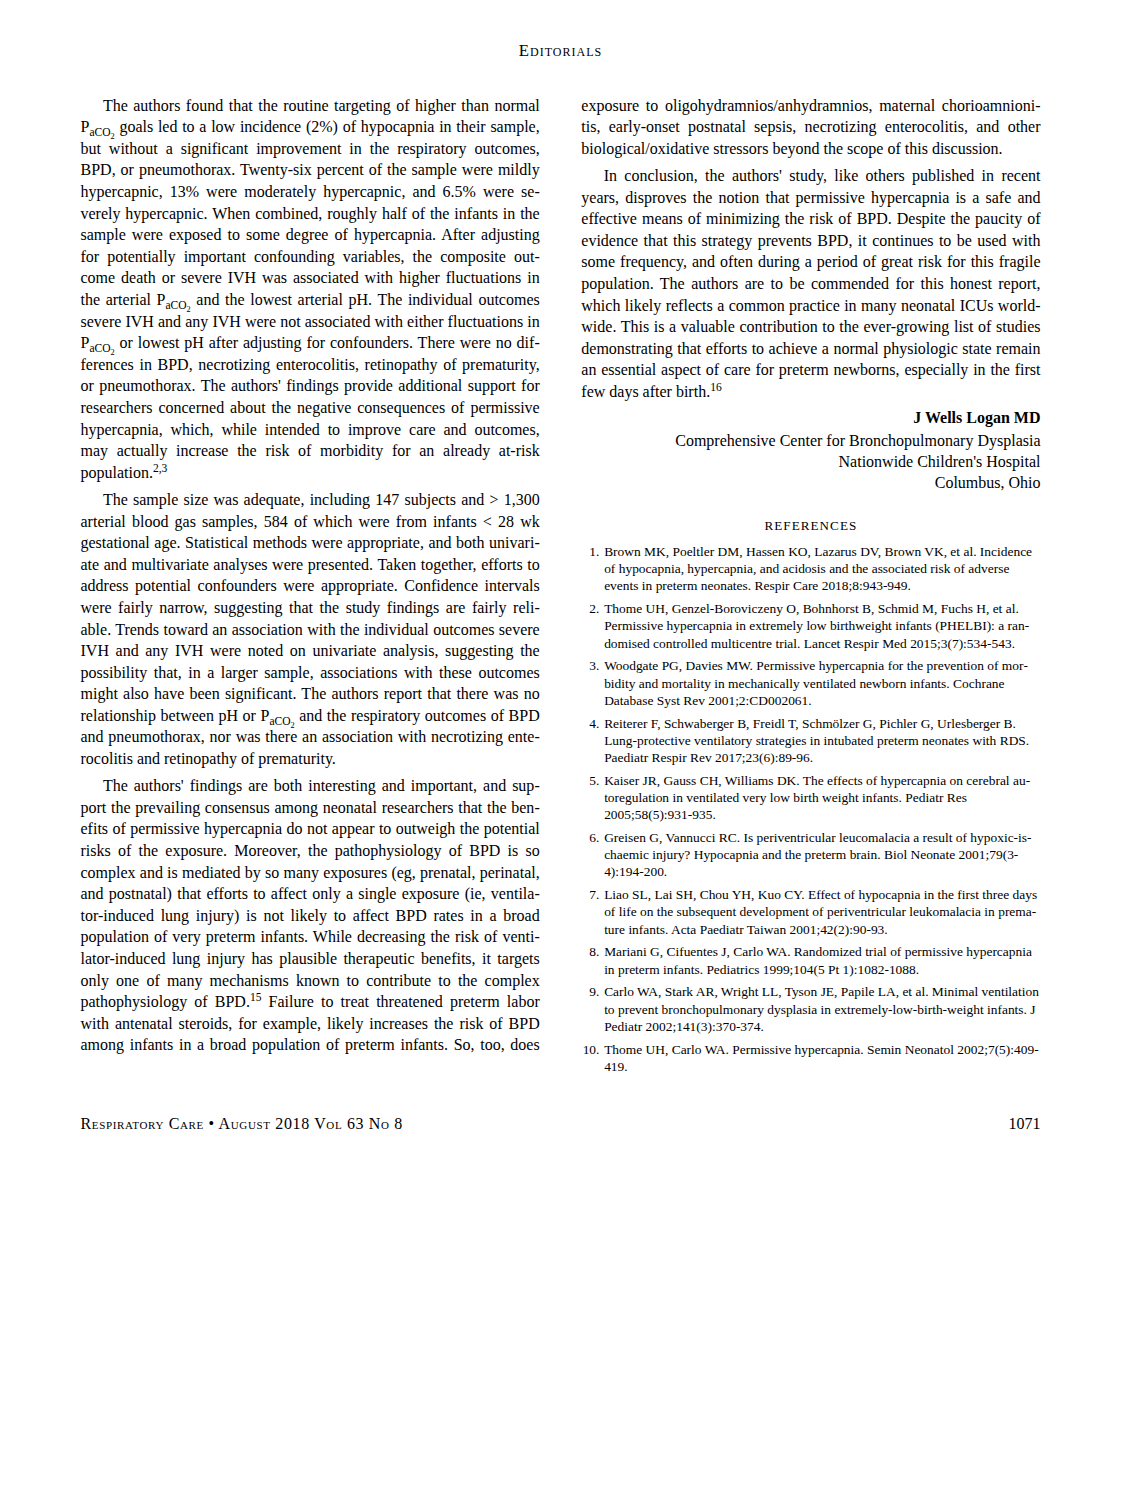Editorials
The authors found that the routine targeting of higher than normal PaCO2 goals led to a low incidence (2%) of hypocapnia in their sample, but without a significant improvement in the respiratory outcomes, BPD, or pneumothorax. Twenty-six percent of the sample were mildly hypercapnic, 13% were moderately hypercapnic, and 6.5% were severely hypercapnic. When combined, roughly half of the infants in the sample were exposed to some degree of hypercapnia. After adjusting for potentially important confounding variables, the composite outcome death or severe IVH was associated with higher fluctuations in the arterial PaCO2 and the lowest arterial pH. The individual outcomes severe IVH and any IVH were not associated with either fluctuations in PaCO2 or lowest pH after adjusting for confounders. There were no differences in BPD, necrotizing enterocolitis, retinopathy of prematurity, or pneumothorax. The authors' findings provide additional support for researchers concerned about the negative consequences of permissive hypercapnia, which, while intended to improve care and outcomes, may actually increase the risk of morbidity for an already at-risk population.2,3
The sample size was adequate, including 147 subjects and > 1,300 arterial blood gas samples, 584 of which were from infants < 28 wk gestational age. Statistical methods were appropriate, and both univariate and multivariate analyses were presented. Taken together, efforts to address potential confounders were appropriate. Confidence intervals were fairly narrow, suggesting that the study findings are fairly reliable. Trends toward an association with the individual outcomes severe IVH and any IVH were noted on univariate analysis, suggesting the possibility that, in a larger sample, associations with these outcomes might also have been significant. The authors report that there was no relationship between pH or PaCO2 and the respiratory outcomes of BPD and pneumothorax, nor was there an association with necrotizing enterocolitis and retinopathy of prematurity.
The authors' findings are both interesting and important, and support the prevailing consensus among neonatal researchers that the benefits of permissive hypercapnia do not appear to outweigh the potential risks of the exposure. Moreover, the pathophysiology of BPD is so complex and is mediated by so many exposures (eg, prenatal, perinatal, and postnatal) that efforts to affect only a single exposure (ie, ventilator-induced lung injury) is not likely to affect BPD rates in a broad population of very preterm infants. While decreasing the risk of ventilator-induced lung injury has plausible therapeutic benefits, it targets only one of many mechanisms known to contribute to the complex pathophysiology of BPD.15 Failure to treat threatened preterm labor with antenatal steroids, for example, likely increases the risk of BPD among infants in a broad population of preterm infants. So, too, does exposure to oligohydramnios/anhydramnios, maternal chorioamnionitis, early-onset postnatal sepsis, necrotizing enterocolitis, and other biological/oxidative stressors beyond the scope of this discussion.
In conclusion, the authors' study, like others published in recent years, disproves the notion that permissive hypercapnia is a safe and effective means of minimizing the risk of BPD. Despite the paucity of evidence that this strategy prevents BPD, it continues to be used with some frequency, and often during a period of great risk for this fragile population. The authors are to be commended for this honest report, which likely reflects a common practice in many neonatal ICUs worldwide. This is a valuable contribution to the ever-growing list of studies demonstrating that efforts to achieve a normal physiologic state remain an essential aspect of care for preterm newborns, especially in the first few days after birth.16
J Wells Logan MD Comprehensive Center for Bronchopulmonary Dysplasia Nationwide Children's Hospital Columbus, Ohio
References
Brown MK, Poeltler DM, Hassen KO, Lazarus DV, Brown VK, et al. Incidence of hypocapnia, hypercapnia, and acidosis and the associated risk of adverse events in preterm neonates. Respir Care 2018;8:943-949.
Thome UH, Genzel-Boroviczeny O, Bohnhorst B, Schmid M, Fuchs H, et al. Permissive hypercapnia in extremely low birthweight infants (PHELBI): a randomised controlled multicentre trial. Lancet Respir Med 2015;3(7):534-543.
Woodgate PG, Davies MW. Permissive hypercapnia for the prevention of morbidity and mortality in mechanically ventilated newborn infants. Cochrane Database Syst Rev 2001;2:CD002061.
Reiterer F, Schwaberger B, Freidl T, Schmölzer G, Pichler G, Urlesberger B. Lung-protective ventilatory strategies in intubated preterm neonates with RDS. Paediatr Respir Rev 2017;23(6):89-96.
Kaiser JR, Gauss CH, Williams DK. The effects of hypercapnia on cerebral autoregulation in ventilated very low birth weight infants. Pediatr Res 2005;58(5):931-935.
Greisen G, Vannucci RC. Is periventricular leucomalacia a result of hypoxic-ischaemic injury? Hypocapnia and the preterm brain. Biol Neonate 2001;79(3-4):194-200.
Liao SL, Lai SH, Chou YH, Kuo CY. Effect of hypocapnia in the first three days of life on the subsequent development of periventricular leukomalacia in premature infants. Acta Paediatr Taiwan 2001;42(2):90-93.
Mariani G, Cifuentes J, Carlo WA. Randomized trial of permissive hypercapnia in preterm infants. Pediatrics 1999;104(5 Pt 1):1082-1088.
Carlo WA, Stark AR, Wright LL, Tyson JE, Papile LA, et al. Minimal ventilation to prevent bronchopulmonary dysplasia in extremely-low-birth-weight infants. J Pediatr 2002;141(3):370-374.
Thome UH, Carlo WA. Permissive hypercapnia. Semin Neonatol 2002;7(5):409-419.
Respiratory Care • August 2018 Vol 63 No 8
1071